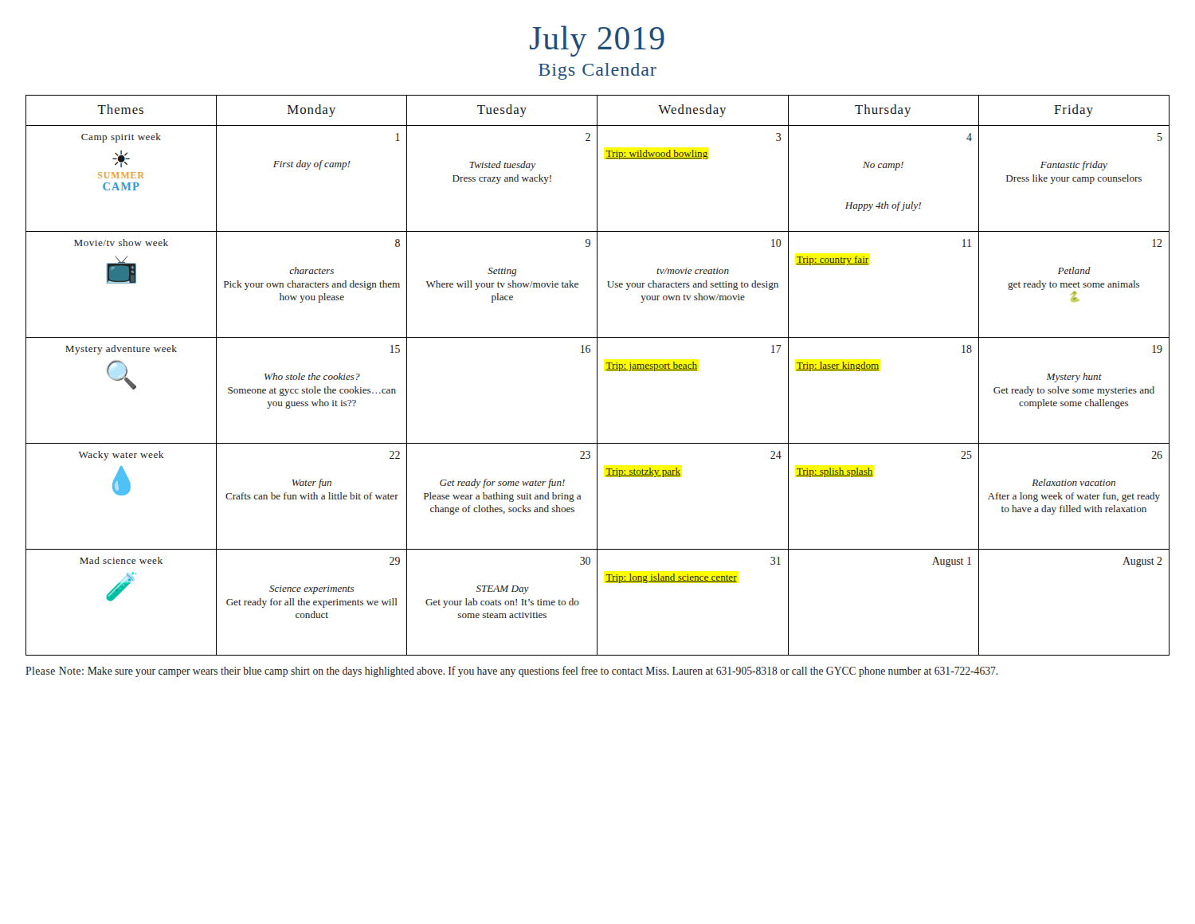July 2019
Bigs Calendar
| Themes | Monday | Tuesday | Wednesday | Thursday | Friday |
| --- | --- | --- | --- | --- | --- |
| Camp spirit week ☀ SUMMER CAMP | 1 First day of camp! | 2 Twisted tuesday Dress crazy and wacky! | 3 Trip: wildwood bowling | 4 No camp! Happy 4th of july! | 5 Fantastic friday Dress like your camp counselors |
| Movie/tv show week 📺 | 8 characters Pick your own characters and design them how you please | 9 Setting Where will your tv show/movie take place | 10 tv/movie creation Use your characters and setting to design your own tv show/movie | 11 Trip: country fair | 12 Petland get ready to meet some animals 🐍 |
| Mystery adventure week 🔍 | 15 Who stole the cookies? Someone at gycc stole the cookies…can you guess who it is?? | 16 | 17 Trip: jamesport beach | 18 Trip: laser kingdom | 19 Mystery hunt Get ready to solve some mysteries and complete some challenges |
| Wacky water week 💧 | 22 Water fun Crafts can be fun with a little bit of water | 23 Get ready for some water fun! Please wear a bathing suit and bring a change of clothes, socks and shoes | 24 Trip: stotzky park | 25 Trip: splish splash | 26 Relaxation vacation After a long week of water fun, get ready to have a day filled with relaxation |
| Mad science week 🧪 | 29 Science experiments Get ready for all the experiments we will conduct | 30 STEAM Day Get your lab coats on! It’s time to do some steam activities | 31 Trip: long island science center | August 1 | August 2 |
Please Note: Make sure your camper wears their blue camp shirt on the days highlighted above. If you have any questions feel free to contact Miss. Lauren at 631-905-8318 or call the GYCC phone number at 631-722-4637.